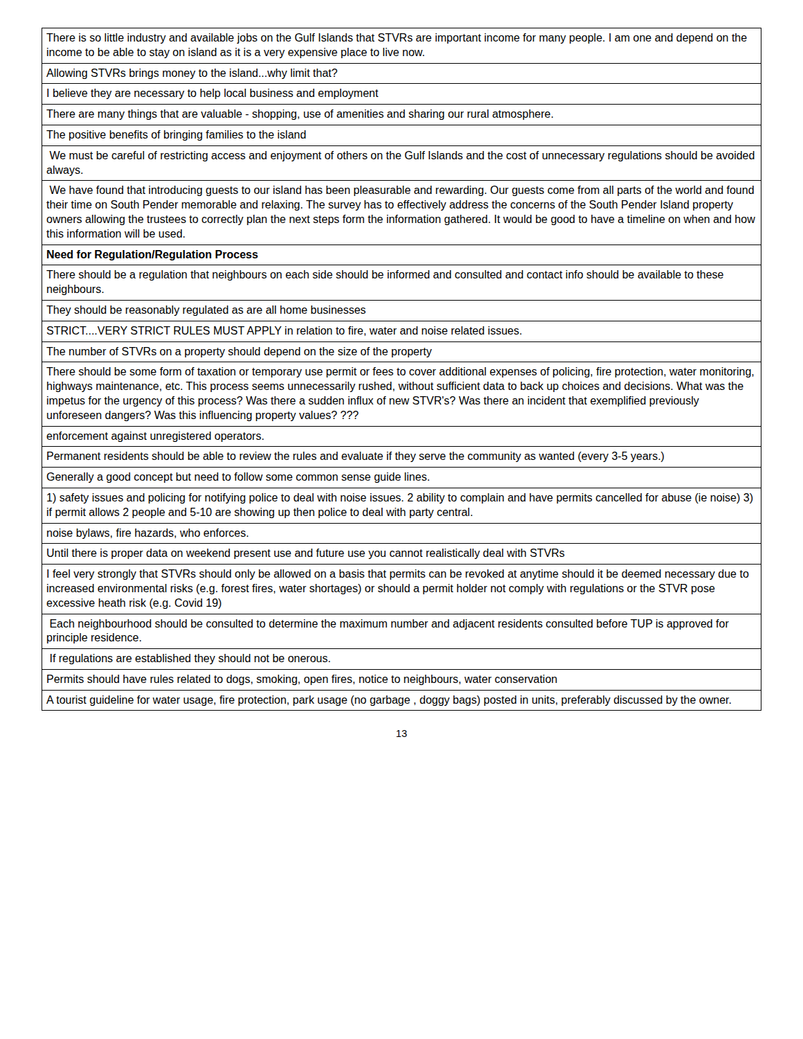| There is so little industry and available jobs on the Gulf Islands that STVRs are important income for many people. I am one and depend on the income to be able to stay on island as it is a very expensive place to live now. |
| Allowing STVRs brings money to the island...why limit that? |
| I believe they are necessary to help local business and employment |
| There are many things that are valuable - shopping, use of amenities and sharing our rural atmosphere. |
| The positive benefits of bringing families to the island |
| We must be careful of restricting access and enjoyment of others on the Gulf Islands and the cost of unnecessary regulations should be avoided always. |
| We have found that introducing guests to our island has been pleasurable and rewarding. Our guests come from all parts of the world and found their time on South Pender memorable and relaxing. The survey has to effectively address the concerns of the South Pender Island property owners allowing the trustees to correctly plan the next steps form the information gathered. It would be good to have a timeline on when and how this information will be used. |
| Need for Regulation/Regulation Process |
| There should be a regulation that neighbours on each side should be informed and consulted and contact info should be available to these neighbours. |
| They should be reasonably regulated as are all home businesses |
| STRICT....VERY STRICT RULES MUST APPLY in relation to fire, water and noise related issues. |
| The number of STVRs on a property should depend on the size of the property |
| There should be some form of taxation or temporary use permit or fees to cover additional expenses of policing, fire protection, water monitoring, highways maintenance, etc. This process seems unnecessarily rushed, without sufficient data to back up choices and decisions. What was the impetus for the urgency of this process? Was there a sudden influx of new STVR's? Was there an incident that exemplified previously unforeseen dangers? Was this influencing property values? ??? |
| enforcement against unregistered operators. |
| Permanent residents should be able to review the rules and evaluate if they serve the community as wanted (every 3-5 years.) |
| Generally a good concept but need to follow some common sense guide lines. |
| 1) safety issues and policing for notifying police to deal with noise issues. 2 ability to complain and have permits cancelled for abuse (ie noise) 3) if permit allows 2 people and 5-10 are showing up then police to deal with party central. |
| noise bylaws, fire hazards, who enforces. |
| Until there is proper data on weekend present use and future use you cannot realistically deal with STVRs |
| I feel very strongly that STVRs should only be allowed on a basis that permits can be revoked at anytime should it be deemed necessary due to increased environmental risks (e.g. forest fires, water shortages) or should a permit holder not comply with regulations or the STVR pose excessive heath risk (e.g. Covid 19) |
| Each neighbourhood should be consulted to determine the maximum number and adjacent residents consulted before TUP is approved for principle residence. |
| If regulations are established they should not be onerous. |
| Permits should have rules related to dogs, smoking, open fires, notice to neighbours, water conservation |
| A tourist guideline for water usage, fire protection, park usage (no garbage , doggy bags) posted in units, preferably discussed by the owner. |
13